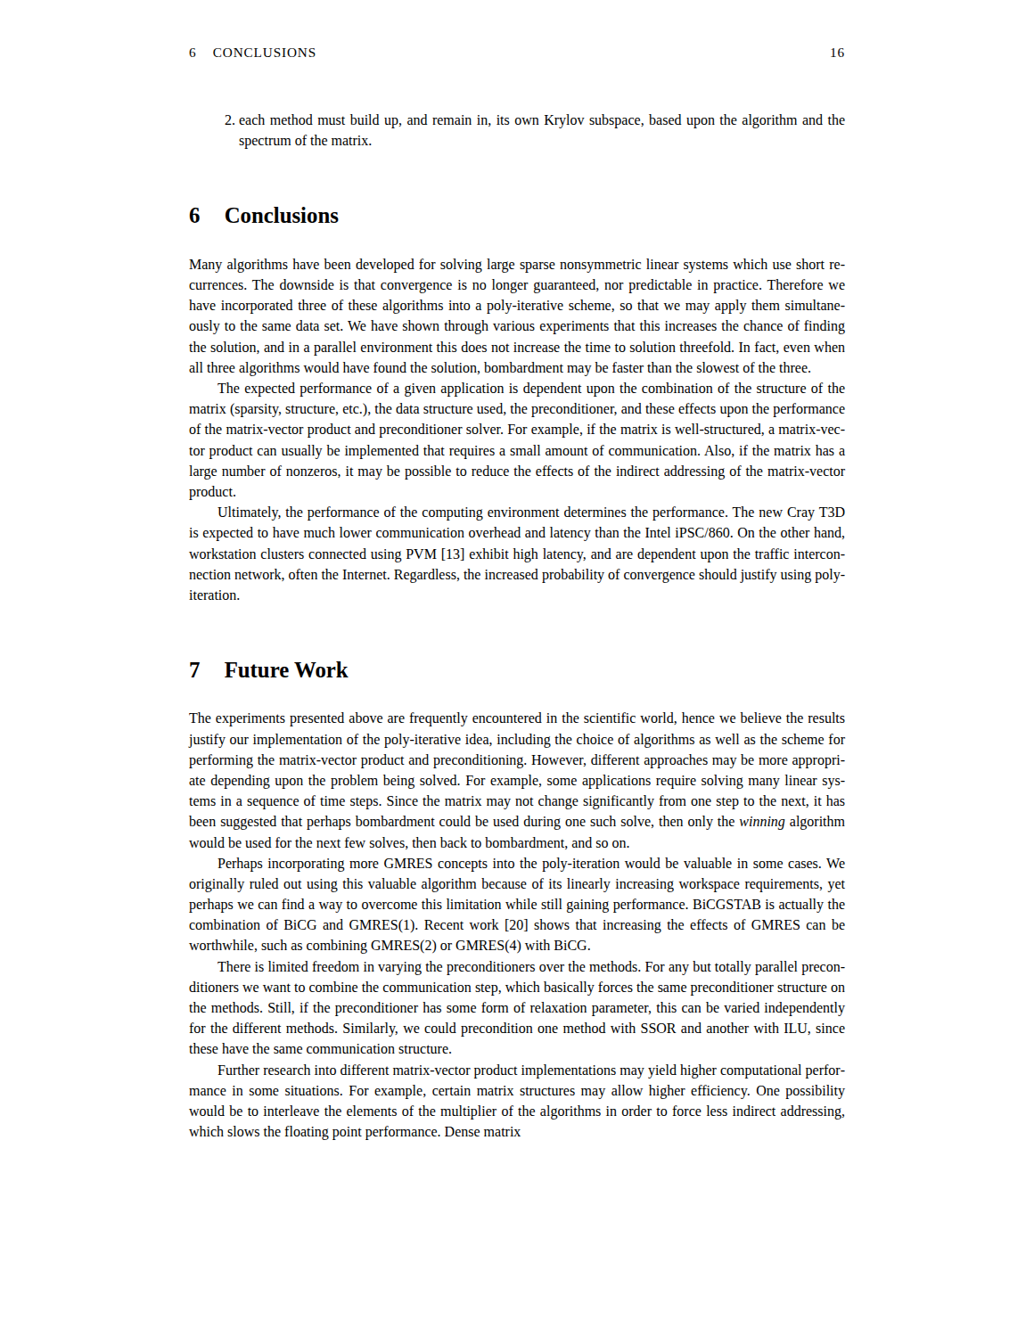6 CONCLUSIONS 16
each method must build up, and remain in, its own Krylov subspace, based upon the algorithm and the spectrum of the matrix.
6 Conclusions
Many algorithms have been developed for solving large sparse nonsymmetric linear systems which use short recurrences. The downside is that convergence is no longer guaranteed, nor predictable in practice. Therefore we have incorporated three of these algorithms into a poly-iterative scheme, so that we may apply them simultaneously to the same data set. We have shown through various experiments that this increases the chance of finding the solution, and in a parallel environment this does not increase the time to solution threefold. In fact, even when all three algorithms would have found the solution, bombardment may be faster than the slowest of the three.
The expected performance of a given application is dependent upon the combination of the structure of the matrix (sparsity, structure, etc.), the data structure used, the preconditioner, and these effects upon the performance of the matrix-vector product and preconditioner solver. For example, if the matrix is well-structured, a matrix-vector product can usually be implemented that requires a small amount of communication. Also, if the matrix has a large number of nonzeros, it may be possible to reduce the effects of the indirect addressing of the matrix-vector product.
Ultimately, the performance of the computing environment determines the performance. The new Cray T3D is expected to have much lower communication overhead and latency than the Intel iPSC/860. On the other hand, workstation clusters connected using PVM [13] exhibit high latency, and are dependent upon the traffic interconnection network, often the Internet. Regardless, the increased probability of convergence should justify using poly-iteration.
7 Future Work
The experiments presented above are frequently encountered in the scientific world, hence we believe the results justify our implementation of the poly-iterative idea, including the choice of algorithms as well as the scheme for performing the matrix-vector product and preconditioning. However, different approaches may be more appropriate depending upon the problem being solved. For example, some applications require solving many linear systems in a sequence of time steps. Since the matrix may not change significantly from one step to the next, it has been suggested that perhaps bombardment could be used during one such solve, then only the winning algorithm would be used for the next few solves, then back to bombardment, and so on.
Perhaps incorporating more GMRES concepts into the poly-iteration would be valuable in some cases. We originally ruled out using this valuable algorithm because of its linearly increasing workspace requirements, yet perhaps we can find a way to overcome this limitation while still gaining performance. BiCGSTAB is actually the combination of BiCG and GMRES(1). Recent work [20] shows that increasing the effects of GMRES can be worthwhile, such as combining GMRES(2) or GMRES(4) with BiCG.
There is limited freedom in varying the preconditioners over the methods. For any but totally parallel preconditioners we want to combine the communication step, which basically forces the same preconditioner structure on the methods. Still, if the preconditioner has some form of relaxation parameter, this can be varied independently for the different methods. Similarly, we could precondition one method with SSOR and another with ILU, since these have the same communication structure.
Further research into different matrix-vector product implementations may yield higher computational performance in some situations. For example, certain matrix structures may allow higher efficiency. One possibility would be to interleave the elements of the multiplier of the algorithms in order to force less indirect addressing, which slows the floating point performance. Dense matrix